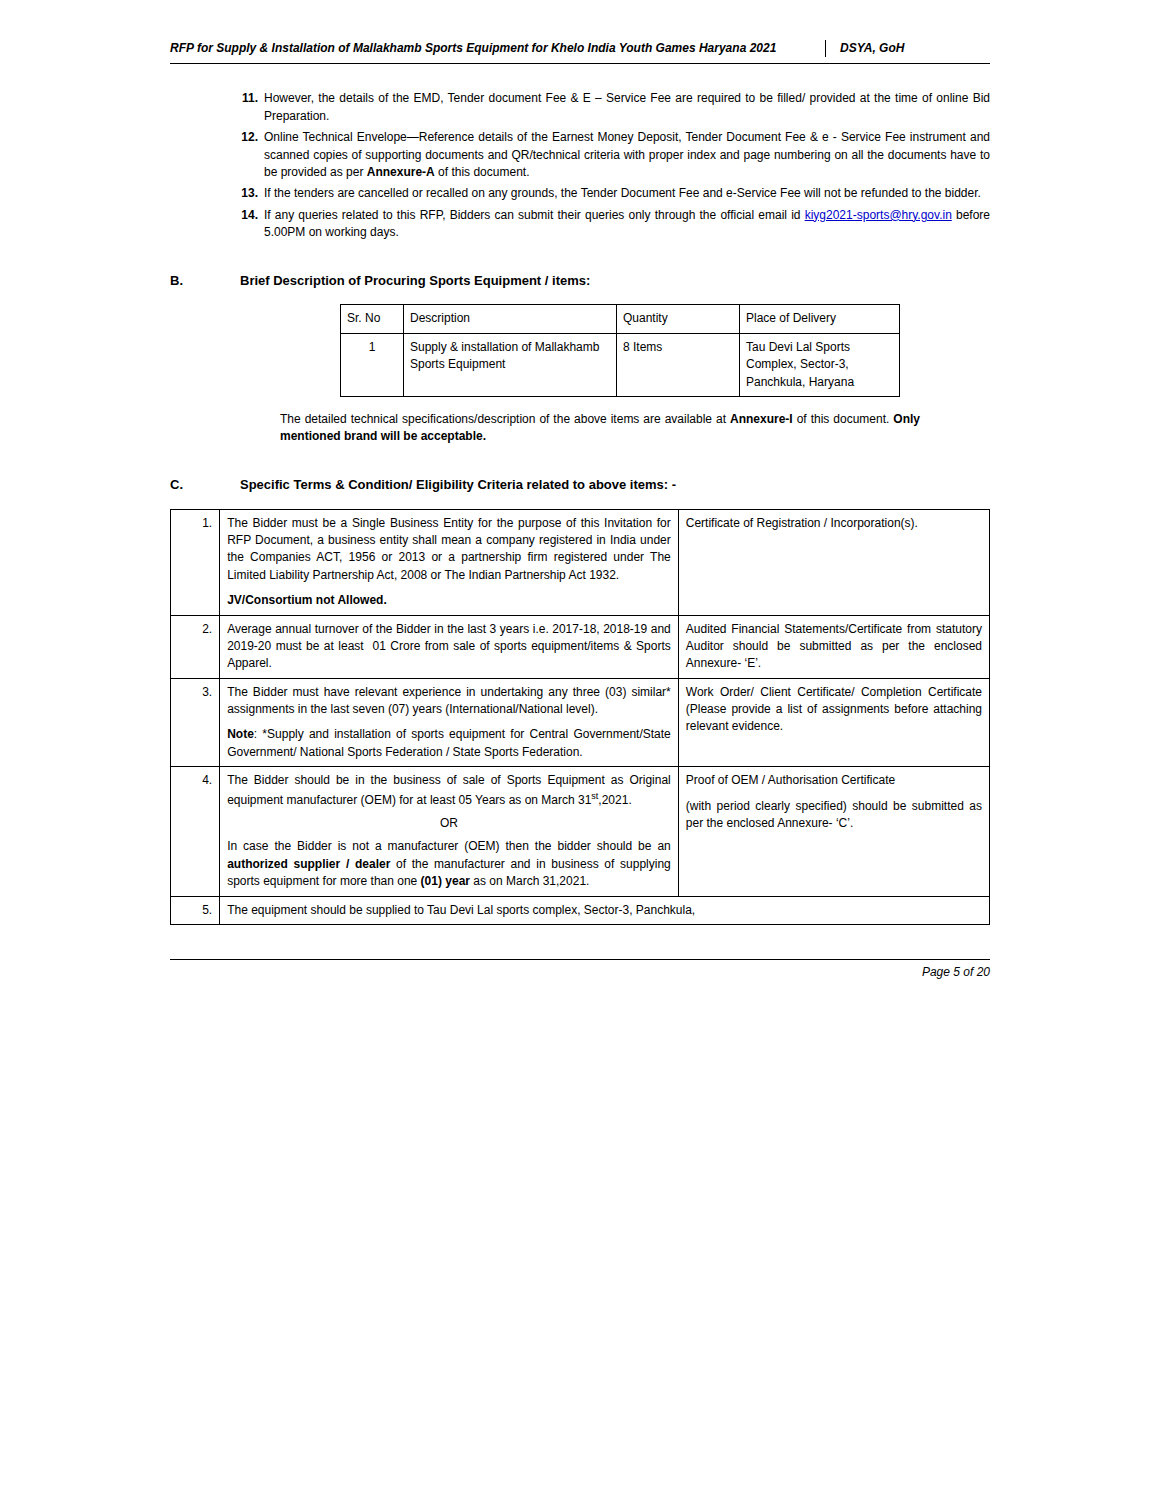RFP for Supply & Installation of Mallakhamb Sports Equipment for Khelo India Youth Games Haryana 2021
DSYA, GoH
11. However, the details of the EMD, Tender document Fee & E – Service Fee are required to be filled/ provided at the time of online Bid Preparation.
12. Online Technical Envelope—Reference details of the Earnest Money Deposit, Tender Document Fee & e - Service Fee instrument and scanned copies of supporting documents and QR/technical criteria with proper index and page numbering on all the documents have to be provided as per Annexure-A of this document.
13. If the tenders are cancelled or recalled on any grounds, the Tender Document Fee and e-Service Fee will not be refunded to the bidder.
14. If any queries related to this RFP, Bidders can submit their queries only through the official email id kiyg2021-sports@hry.gov.in before 5.00PM on working days.
B. Brief Description of Procuring Sports Equipment / items:
| Sr. No | Description | Quantity | Place of Delivery |
| --- | --- | --- | --- |
| 1 | Supply & installation of Mallakhamb Sports Equipment | 8 Items | Tau Devi Lal Sports Complex, Sector-3, Panchkula, Haryana |
The detailed technical specifications/description of the above items are available at Annexure-I of this document. Only mentioned brand will be acceptable.
C. Specific Terms & Condition/ Eligibility Criteria related to above items: -
| 1. | The Bidder must be a Single Business Entity for the purpose of this Invitation for RFP Document, a business entity shall mean a company registered in India under the Companies ACT, 1956 or 2013 or a partnership firm registered under The Limited Liability Partnership Act, 2008 or The Indian Partnership Act 1932. JV/Consortium not Allowed. | Certificate of Registration / Incorporation(s). |
| 2. | Average annual turnover of the Bidder in the last 3 years i.e. 2017-18, 2018-19 and 2019-20 must be at least 01 Crore from sale of sports equipment/items & Sports Apparel. | Audited Financial Statements/Certificate from statutory Auditor should be submitted as per the enclosed Annexure- ‘E’. |
| 3. | The Bidder must have relevant experience in undertaking any three (03) similar* assignments in the last seven (07) years (International/National level). Note : *Supply and installation of sports equipment for Central Government/State Government/ National Sports Federation / State Sports Federation. | Work Order/ Client Certificate/ Completion Certificate (Please provide a list of assignments before attaching relevant evidence. |
| 4. | The Bidder should be in the business of sale of Sports Equipment as Original equipment manufacturer (OEM) for at least 05 Years as on March 31 st ,2021. OR In case the Bidder is not a manufacturer (OEM) then the bidder should be an authorized supplier / dealer of the manufacturer and in business of supplying sports equipment for more than one (01) year as on March 31,2021. | Proof of OEM / Authorisation Certificate (with period clearly specified) should be submitted as per the enclosed Annexure- ‘C’. |
| 5. | The equipment should be supplied to Tau Devi Lal sports complex, Sector-3, Panchkula, |
Page 5 of 20